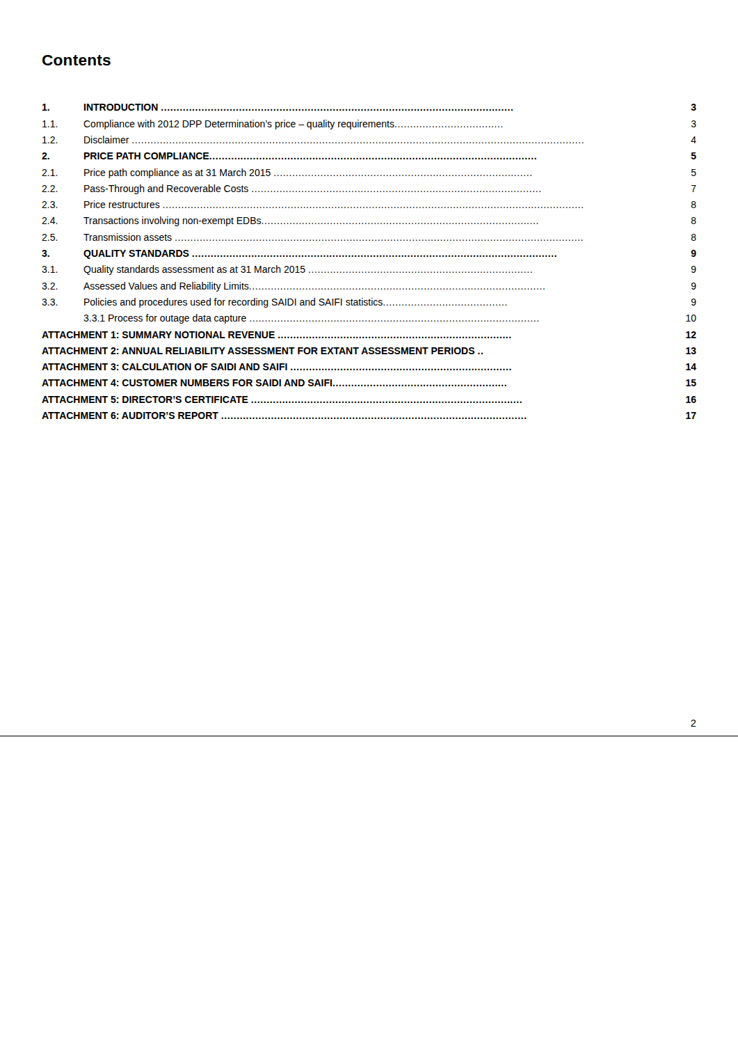Contents
| 1. | INTRODUCTION ................................................................................................................. | 3 |
| 1.1. | Compliance with 2012 DPP Determination’s price – quality requirements ................................... | 3 |
| 1.2. | Disclaimer ................................................................................................................................................. | 4 |
| 2. | PRICE PATH COMPLIANCE ......................................................................................................... | 5 |
| 2.1. | Price path compliance as at 31 March 2015 ................................................................................... | 5 |
| 2.2. | Pass-Through and Recoverable Costs ............................................................................................. | 7 |
| 2.3. | Price restructures ....................................................................................................................................... | 8 |
| 2.4. | Transactions involving non-exempt EDBs ......................................................................................... | 8 |
| 2.5. | Transmission assets ................................................................................................................................... | 8 |
| 3. | QUALITY STANDARDS ..................................................................................................................... | 9 |
| 3.1. | Quality standards assessment as at 31 March 2015 ........................................................................ | 9 |
| 3.2. | Assessed Values and Reliability Limits ............................................................................................... | 9 |
| 3.3. | Policies and procedures used for recording SAIDI and SAIFI statistics ........................................ | 9 |
| | 3.3.1 Process for outage data capture ............................................................................................. | 10 |
| ATTACHMENT 1: SUMMARY NOTIONAL REVENUE ........................................................................... | 12 |
| ATTACHMENT 2: ANNUAL RELIABILITY ASSESSMENT FOR EXTANT ASSESSMENT PERIODS .. | 13 |
| ATTACHMENT 3: CALCULATION OF SAIDI AND SAIFI ....................................................................... | 14 |
| ATTACHMENT 4: CUSTOMER NUMBERS FOR SAIDI AND SAIFI ........................................................ | 15 |
| ATTACHMENT 5: DIRECTOR’S CERTIFICATE ....................................................................................... | 16 |
| ATTACHMENT 6: AUDITOR’S REPORT .................................................................................................. | 17 |
2